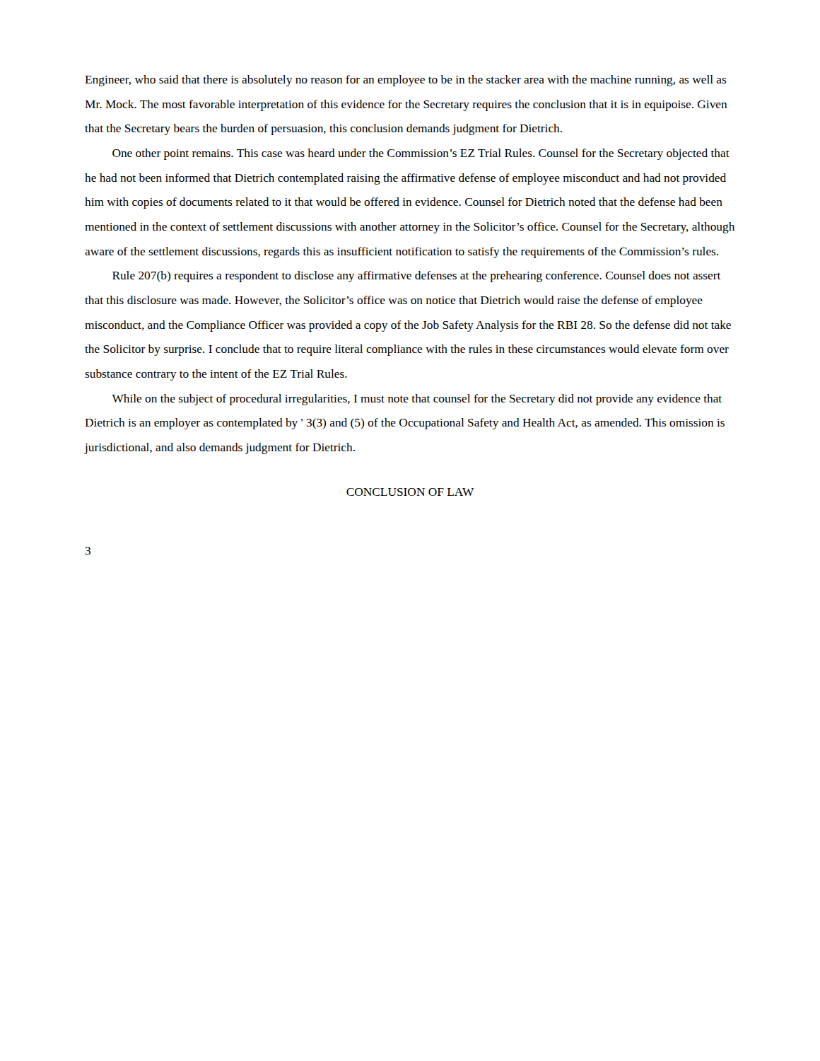Engineer, who said that there is absolutely no reason for an employee to be in the stacker area with the machine running, as well as Mr. Mock. The most favorable interpretation of this evidence for the Secretary requires the conclusion that it is in equipoise. Given that the Secretary bears the burden of persuasion, this conclusion demands judgment for Dietrich.
One other point remains. This case was heard under the Commission’s EZ Trial Rules. Counsel for the Secretary objected that he had not been informed that Dietrich contemplated raising the affirmative defense of employee misconduct and had not provided him with copies of documents related to it that would be offered in evidence. Counsel for Dietrich noted that the defense had been mentioned in the context of settlement discussions with another attorney in the Solicitor’s office. Counsel for the Secretary, although aware of the settlement discussions, regards this as insufficient notification to satisfy the requirements of the Commission’s rules.
Rule 207(b) requires a respondent to disclose any affirmative defenses at the prehearing conference. Counsel does not assert that this disclosure was made. However, the Solicitor’s office was on notice that Dietrich would raise the defense of employee misconduct, and the Compliance Officer was provided a copy of the Job Safety Analysis for the RBI 28. So the defense did not take the Solicitor by surprise. I conclude that to require literal compliance with the rules in these circumstances would elevate form over substance contrary to the intent of the EZ Trial Rules.
While on the subject of procedural irregularities, I must note that counsel for the Secretary did not provide any evidence that Dietrich is an employer as contemplated by ' 3(3) and (5) of the Occupational Safety and Health Act, as amended. This omission is jurisdictional, and also demands judgment for Dietrich.
CONCLUSION OF LAW
3